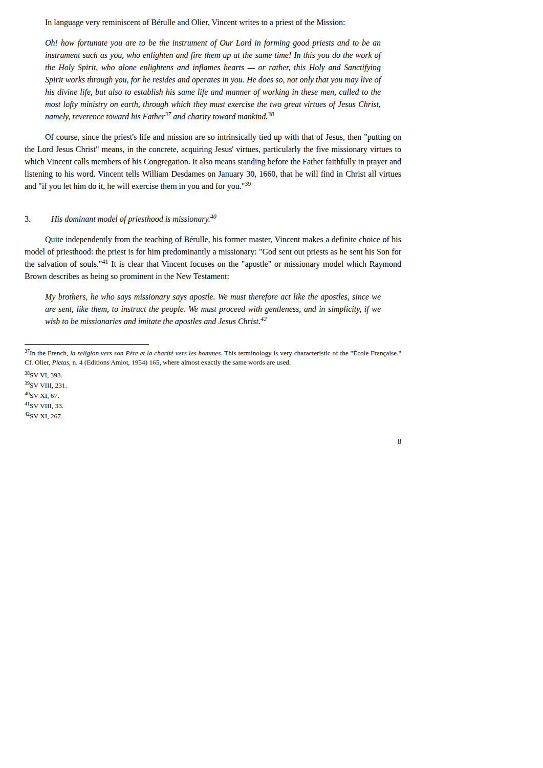In language very reminiscent of Bérulle and Olier, Vincent writes to a priest of the Mission:
Oh! how fortunate you are to be the instrument of Our Lord in forming good priests and to be an instrument such as you, who enlighten and fire them up at the same time! In this you do the work of the Holy Spirit, who alone enlightens and inflames hearts — or rather, this Holy and Sanctifying Spirit works through you, for he resides and operates in you. He does so, not only that you may live of his divine life, but also to establish his same life and manner of working in these men, called to the most lofty ministry on earth, through which they must exercise the two great virtues of Jesus Christ, namely, reverence toward his Father37 and charity toward mankind.38
Of course, since the priest's life and mission are so intrinsically tied up with that of Jesus, then "putting on the Lord Jesus Christ" means, in the concrete, acquiring Jesus' virtues, particularly the five missionary virtues to which Vincent calls members of his Congregation. It also means standing before the Father faithfully in prayer and listening to his word. Vincent tells William Desdames on January 30, 1660, that he will find in Christ all virtues and "if you let him do it, he will exercise them in you and for you."39
3. His dominant model of priesthood is missionary.40
Quite independently from the teaching of Bérulle, his former master, Vincent makes a definite choice of his model of priesthood: the priest is for him predominantly a missionary: "God sent out priests as he sent his Son for the salvation of souls."41 It is clear that Vincent focuses on the "apostle" or missionary model which Raymond Brown describes as being so prominent in the New Testament:
My brothers, he who says missionary says apostle. We must therefore act like the apostles, since we are sent, like them, to instruct the people. We must proceed with gentleness, and in simplicity, if we wish to be missionaries and imitate the apostles and Jesus Christ.42
37In the French, la religion vers son Père et la charité vers les hommes. This terminology is very characteristic of the "École Française." Cf. Olier, Pietas, n. 4 (Editions Amiot, 1954) 165, where almost exactly the same words are used.
38SV VI, 393.
39SV VIII, 231.
40SV XI, 67.
41SV VIII, 33.
42SV XI, 267.
8